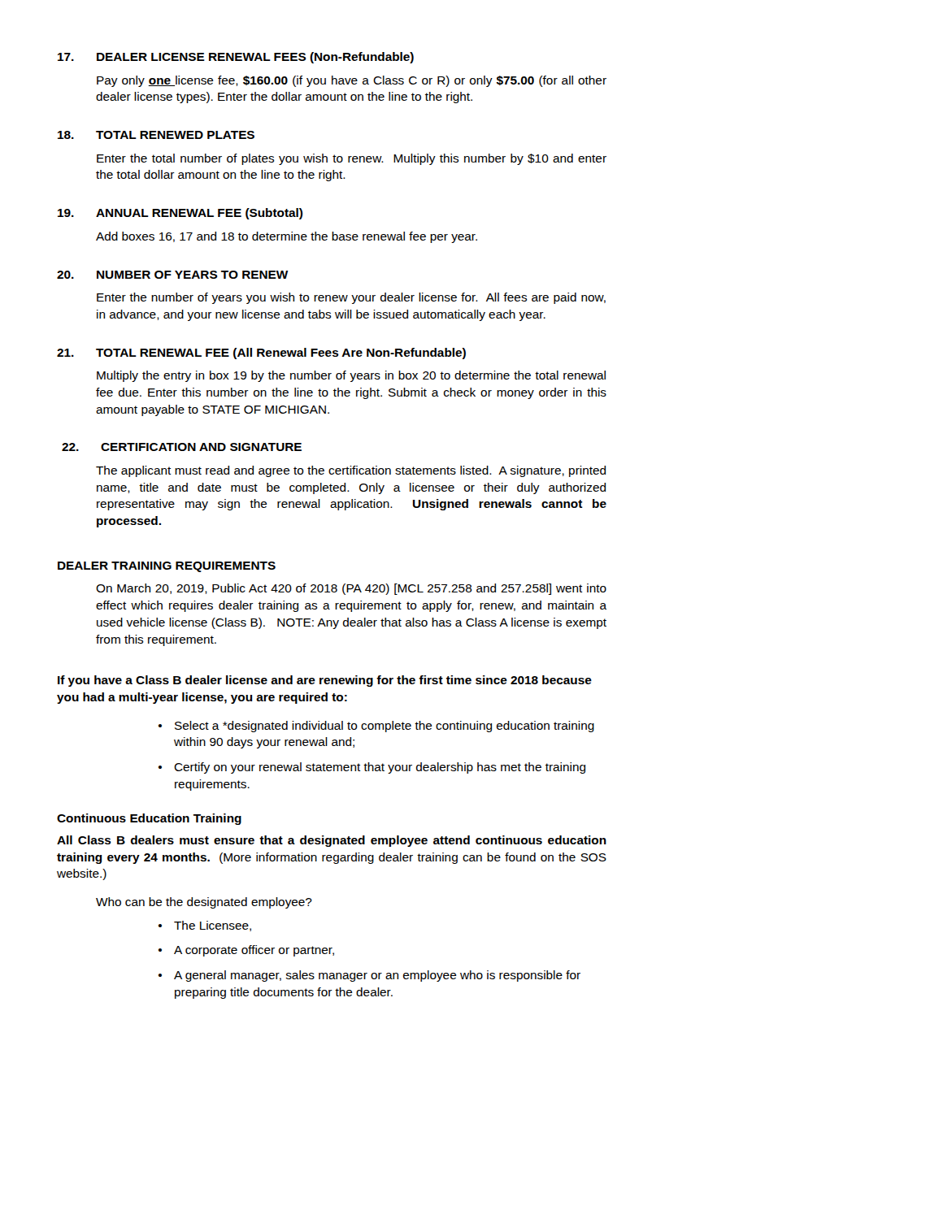17. DEALER LICENSE RENEWAL FEES (Non-Refundable)
Pay only one license fee, $160.00 (if you have a Class C or R) or only $75.00 (for all other dealer license types). Enter the dollar amount on the line to the right.
18. TOTAL RENEWED PLATES
Enter the total number of plates you wish to renew. Multiply this number by $10 and enter the total dollar amount on the line to the right.
19. ANNUAL RENEWAL FEE (Subtotal)
Add boxes 16, 17 and 18 to determine the base renewal fee per year.
20. NUMBER OF YEARS TO RENEW
Enter the number of years you wish to renew your dealer license for. All fees are paid now, in advance, and your new license and tabs will be issued automatically each year.
21. TOTAL RENEWAL FEE (All Renewal Fees Are Non-Refundable)
Multiply the entry in box 19 by the number of years in box 20 to determine the total renewal fee due. Enter this number on the line to the right. Submit a check or money order in this amount payable to STATE OF MICHIGAN.
22. CERTIFICATION AND SIGNATURE
The applicant must read and agree to the certification statements listed. A signature, printed name, title and date must be completed. Only a licensee or their duly authorized representative may sign the renewal application. Unsigned renewals cannot be processed.
DEALER TRAINING REQUIREMENTS
On March 20, 2019, Public Act 420 of 2018 (PA 420) [MCL 257.258 and 257.258l] went into effect which requires dealer training as a requirement to apply for, renew, and maintain a used vehicle license (Class B). NOTE: Any dealer that also has a Class A license is exempt from this requirement.
If you have a Class B dealer license and are renewing for the first time since 2018 because you had a multi-year license, you are required to:
• Select a *designated individual to complete the continuing education training within 90 days your renewal and;
• Certify on your renewal statement that your dealership has met the training requirements.
Continuous Education Training
All Class B dealers must ensure that a designated employee attend continuous education training every 24 months. (More information regarding dealer training can be found on the SOS website.)
Who can be the designated employee?
• The Licensee,
• A corporate officer or partner,
• A general manager, sales manager or an employee who is responsible for preparing title documents for the dealer.